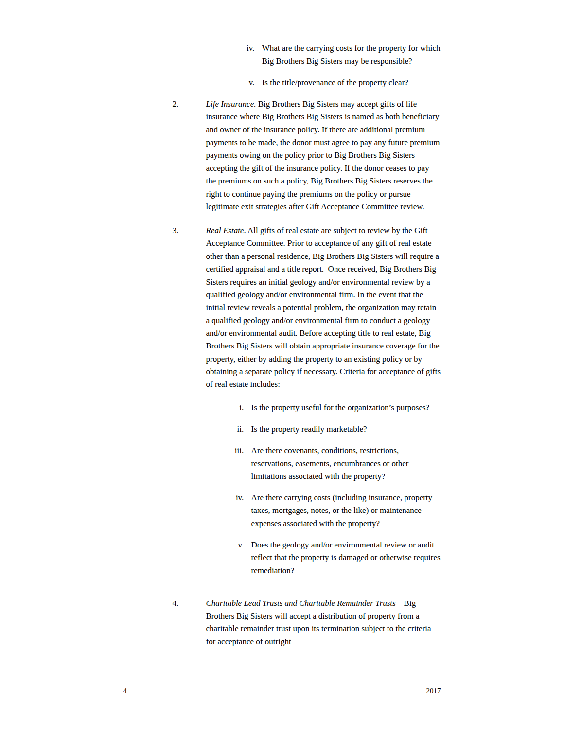iv. What are the carrying costs for the property for which Big Brothers Big Sisters may be responsible?
v. Is the title/provenance of the property clear?
2.
Life Insurance. Big Brothers Big Sisters may accept gifts of life insurance where Big Brothers Big Sisters is named as both beneficiary and owner of the insurance policy. If there are additional premium payments to be made, the donor must agree to pay any future premium payments owing on the policy prior to Big Brothers Big Sisters accepting the gift of the insurance policy. If the donor ceases to pay the premiums on such a policy, Big Brothers Big Sisters reserves the right to continue paying the premiums on the policy or pursue legitimate exit strategies after Gift Acceptance Committee review.
3.
Real Estate. All gifts of real estate are subject to review by the Gift Acceptance Committee. Prior to acceptance of any gift of real estate other than a personal residence, Big Brothers Big Sisters will require a certified appraisal and a title report. Once received, Big Brothers Big Sisters requires an initial geology and/or environmental review by a qualified geology and/or environmental firm. In the event that the initial review reveals a potential problem, the organization may retain a qualified geology and/or environmental firm to conduct a geology and/or environmental audit. Before accepting title to real estate, Big Brothers Big Sisters will obtain appropriate insurance coverage for the property, either by adding the property to an existing policy or by obtaining a separate policy if necessary. Criteria for acceptance of gifts of real estate includes:
i. Is the property useful for the organization’s purposes?
ii. Is the property readily marketable?
iii. Are there covenants, conditions, restrictions, reservations, easements, encumbrances or other limitations associated with the property?
iv. Are there carrying costs (including insurance, property taxes, mortgages, notes, or the like) or maintenance expenses associated with the property?
v. Does the geology and/or environmental review or audit reflect that the property is damaged or otherwise requires remediation?
4.
Charitable Lead Trusts and Charitable Remainder Trusts – Big Brothers Big Sisters will accept a distribution of property from a charitable remainder trust upon its termination subject to the criteria for acceptance of outright
4
2017